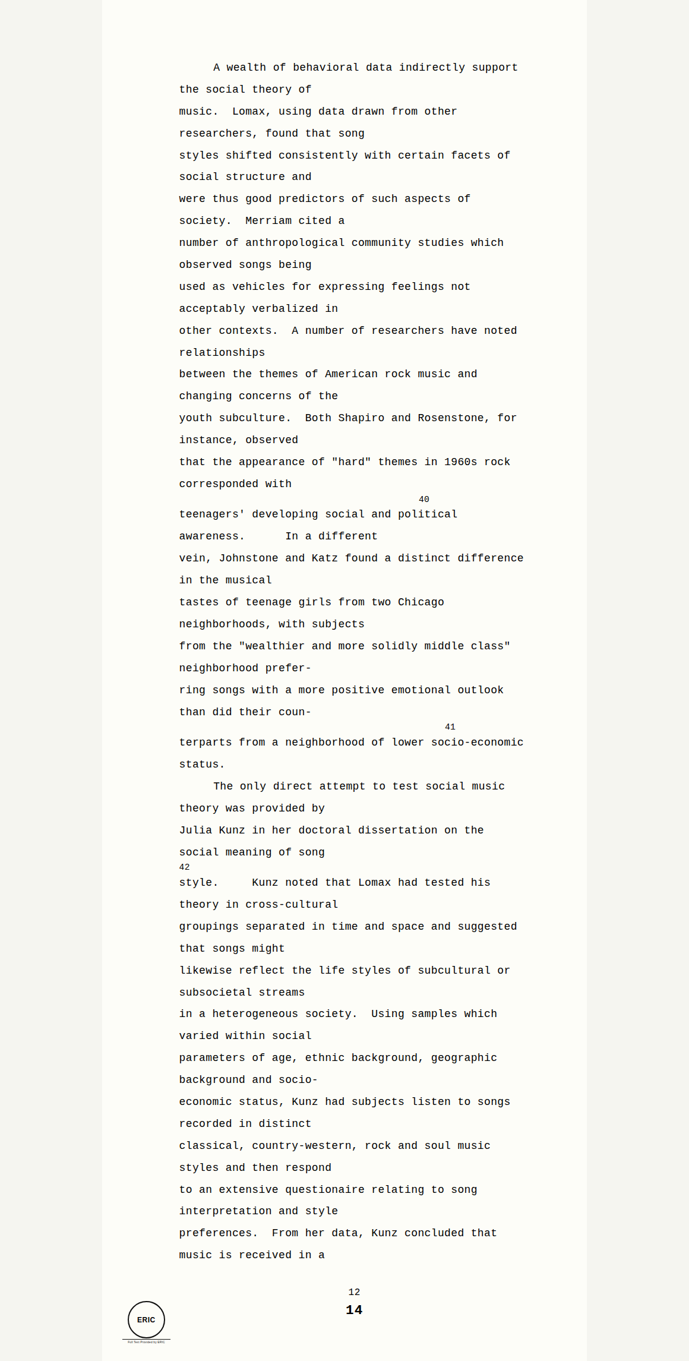A wealth of behavioral data indirectly support the social theory of
music. Lomax, using data drawn from other researchers, found that song
styles shifted consistently with certain facets of social structure and
were thus good predictors of such aspects of society. Merriam cited a
number of anthropological community studies which observed songs being
used as vehicles for expressing feelings not acceptably verbalized in
other contexts. A number of researchers have noted relationships
between the themes of American rock music and changing concerns of the
youth subculture. Both Shapiro and Rosenstone, for instance, observed
that the appearance of "hard" themes in 1960s rock corresponded with
40
teenagers' developing social and political awareness. In a different
vein, Johnstone and Katz found a distinct difference in the musical
tastes of teenage girls from two Chicago neighborhoods, with subjects
from the "wealthier and more solidly middle class" neighborhood prefer-
ring songs with a more positive emotional outlook than did their coun-
41
terparts from a neighborhood of lower socio-economic status.
The only direct attempt to test social music theory was provided by
Julia Kunz in her doctoral dissertation on the social meaning of song
42
style. Kunz noted that Lomax had tested his theory in cross-cultural
groupings separated in time and space and suggested that songs might
likewise reflect the life styles of subcultural or subsocietal streams
in a heterogeneous society. Using samples which varied within social
parameters of age, ethnic background, geographic background and socio-
economic status, Kunz had subjects listen to songs recorded in distinct
classical, country-western, rock and soul music styles and then respond
to an extensive questionaire relating to song interpretation and style
preferences. From her data, Kunz concluded that music is received in a
12
14
ERIC
Full Text Provided by ERIC